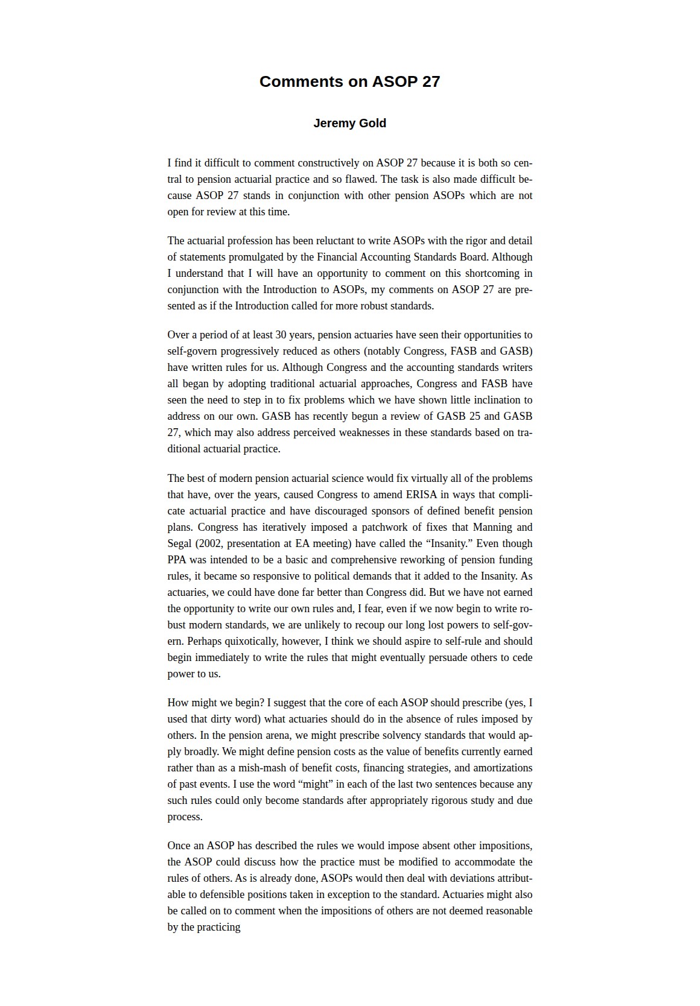Comments on ASOP 27
Jeremy Gold
I find it difficult to comment constructively on ASOP 27 because it is both so central to pension actuarial practice and so flawed. The task is also made difficult because ASOP 27 stands in conjunction with other pension ASOPs which are not open for review at this time.
The actuarial profession has been reluctant to write ASOPs with the rigor and detail of statements promulgated by the Financial Accounting Standards Board. Although I understand that I will have an opportunity to comment on this shortcoming in conjunction with the Introduction to ASOPs, my comments on ASOP 27 are presented as if the Introduction called for more robust standards.
Over a period of at least 30 years, pension actuaries have seen their opportunities to self-govern progressively reduced as others (notably Congress, FASB and GASB) have written rules for us. Although Congress and the accounting standards writers all began by adopting traditional actuarial approaches, Congress and FASB have seen the need to step in to fix problems which we have shown little inclination to address on our own. GASB has recently begun a review of GASB 25 and GASB 27, which may also address perceived weaknesses in these standards based on traditional actuarial practice.
The best of modern pension actuarial science would fix virtually all of the problems that have, over the years, caused Congress to amend ERISA in ways that complicate actuarial practice and have discouraged sponsors of defined benefit pension plans. Congress has iteratively imposed a patchwork of fixes that Manning and Segal (2002, presentation at EA meeting) have called the “Insanity.” Even though PPA was intended to be a basic and comprehensive reworking of pension funding rules, it became so responsive to political demands that it added to the Insanity. As actuaries, we could have done far better than Congress did. But we have not earned the opportunity to write our own rules and, I fear, even if we now begin to write robust modern standards, we are unlikely to recoup our long lost powers to self-govern. Perhaps quixotically, however, I think we should aspire to self-rule and should begin immediately to write the rules that might eventually persuade others to cede power to us.
How might we begin? I suggest that the core of each ASOP should prescribe (yes, I used that dirty word) what actuaries should do in the absence of rules imposed by others. In the pension arena, we might prescribe solvency standards that would apply broadly. We might define pension costs as the value of benefits currently earned rather than as a mish-mash of benefit costs, financing strategies, and amortizations of past events. I use the word “might” in each of the last two sentences because any such rules could only become standards after appropriately rigorous study and due process.
Once an ASOP has described the rules we would impose absent other impositions, the ASOP could discuss how the practice must be modified to accommodate the rules of others. As is already done, ASOPs would then deal with deviations attributable to defensible positions taken in exception to the standard. Actuaries might also be called on to comment when the impositions of others are not deemed reasonable by the practicing